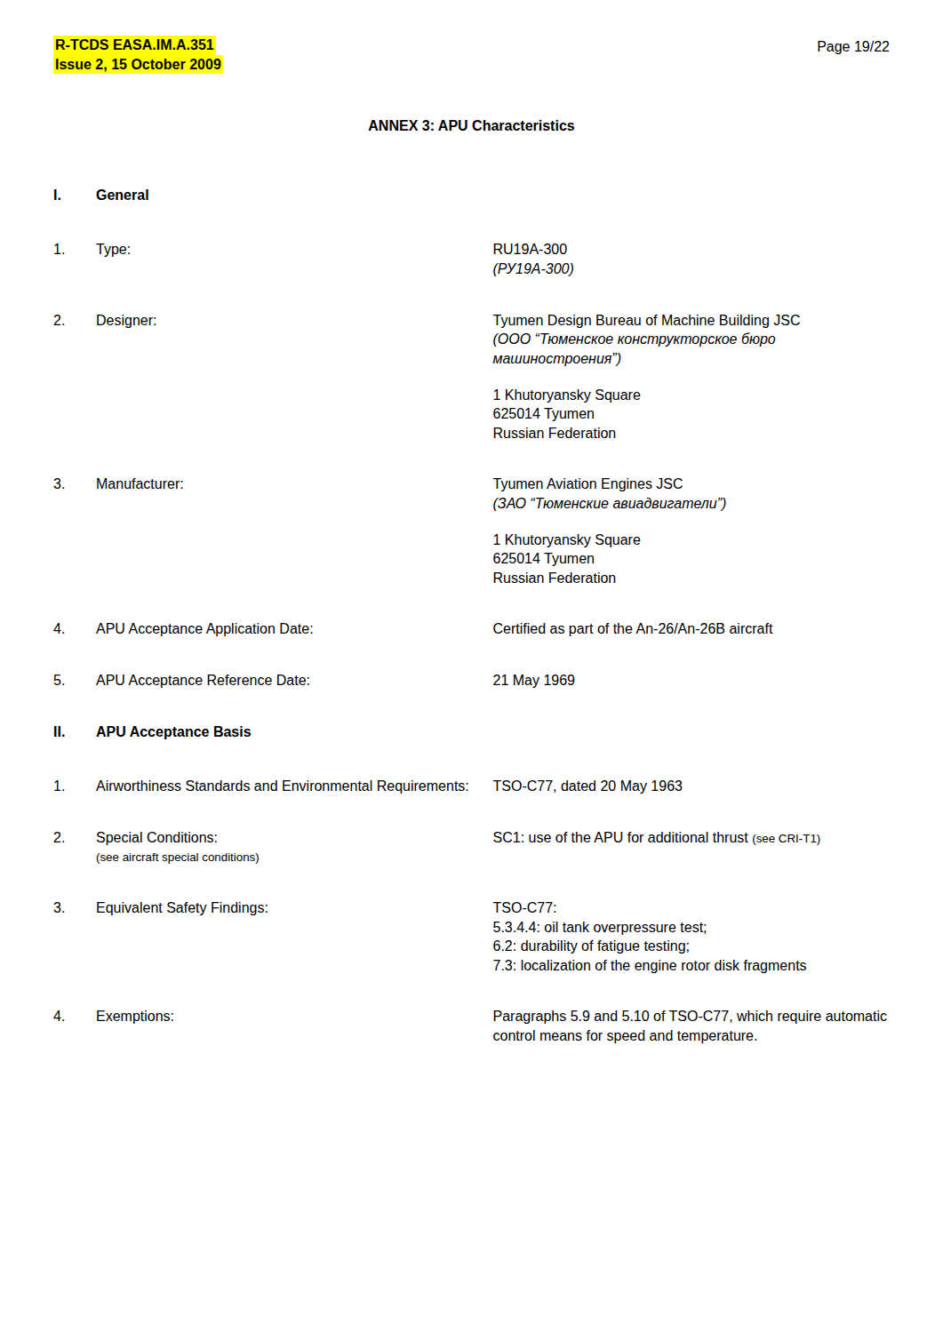R-TCDS EASA.IM.A.351
Issue 2, 15 October 2009
Page 19/22
ANNEX 3: APU Characteristics
I.
General
1.
Type:
RU19A-300
(РУ19А-300)
2.
Designer:
Tyumen Design Bureau of Machine Building JSC
(ООО “Тюменское конструкторское бюро машиностроения”)
1 Khutoryansky Square
625014 Tyumen
Russian Federation
3.
Manufacturer:
Tyumen Aviation Engines JSC
(ЗАО “Тюменские авиадвигатели”)
1 Khutoryansky Square
625014 Tyumen
Russian Federation
4.
APU Acceptance Application Date:
Certified as part of the An-26/An-26B aircraft
5.
APU Acceptance Reference Date:
21 May 1969
II.
APU Acceptance Basis
1.
Airworthiness Standards and Environmental Requirements:
TSO-C77, dated 20 May 1963
2.
Special Conditions:
(see aircraft special conditions)
SC1: use of the APU for additional thrust (see CRI-T1)
3.
Equivalent Safety Findings:
TSO-C77:
5.3.4.4: oil tank overpressure test;
6.2: durability of fatigue testing;
7.3: localization of the engine rotor disk fragments
4.
Exemptions:
Paragraphs 5.9 and 5.10 of TSO-C77, which require automatic control means for speed and temperature.